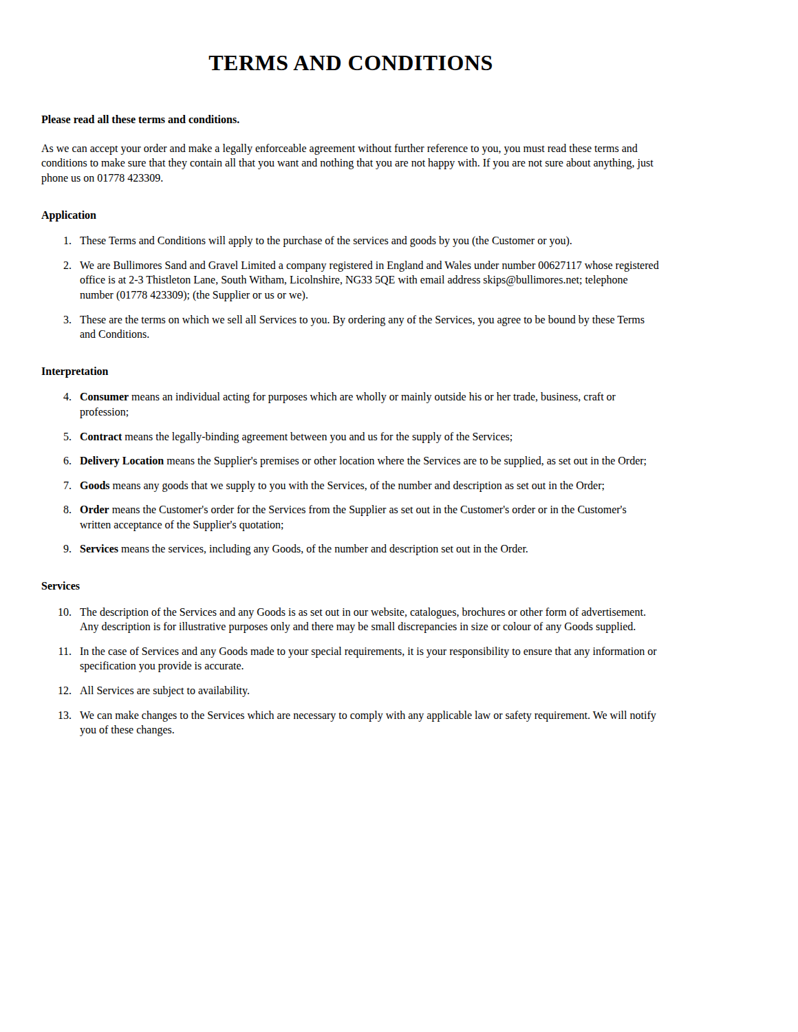TERMS AND CONDITIONS
Please read all these terms and conditions.
As we can accept your order and make a legally enforceable agreement without further reference to you, you must read these terms and conditions to make sure that they contain all that you want and nothing that you are not happy with. If you are not sure about anything, just phone us on 01778 423309.
Application
These Terms and Conditions will apply to the purchase of the services and goods by you (the Customer or you).
We are Bullimores Sand and Gravel Limited a company registered in England and Wales under number 00627117 whose registered office is at 2-3 Thistleton Lane, South Witham, Licolnshire, NG33 5QE with email address skips@bullimores.net; telephone number (01778 423309); (the Supplier or us or we).
These are the terms on which we sell all Services to you. By ordering any of the Services, you agree to be bound by these Terms and Conditions.
Interpretation
Consumer means an individual acting for purposes which are wholly or mainly outside his or her trade, business, craft or profession;
Contract means the legally-binding agreement between you and us for the supply of the Services;
Delivery Location means the Supplier's premises or other location where the Services are to be supplied, as set out in the Order;
Goods means any goods that we supply to you with the Services, of the number and description as set out in the Order;
Order means the Customer's order for the Services from the Supplier as set out in the Customer's order or in the Customer's written acceptance of the Supplier's quotation;
Services means the services, including any Goods, of the number and description set out in the Order.
Services
The description of the Services and any Goods is as set out in our website, catalogues, brochures or other form of advertisement. Any description is for illustrative purposes only and there may be small discrepancies in size or colour of any Goods supplied.
In the case of Services and any Goods made to your special requirements, it is your responsibility to ensure that any information or specification you provide is accurate.
All Services are subject to availability.
We can make changes to the Services which are necessary to comply with any applicable law or safety requirement. We will notify you of these changes.